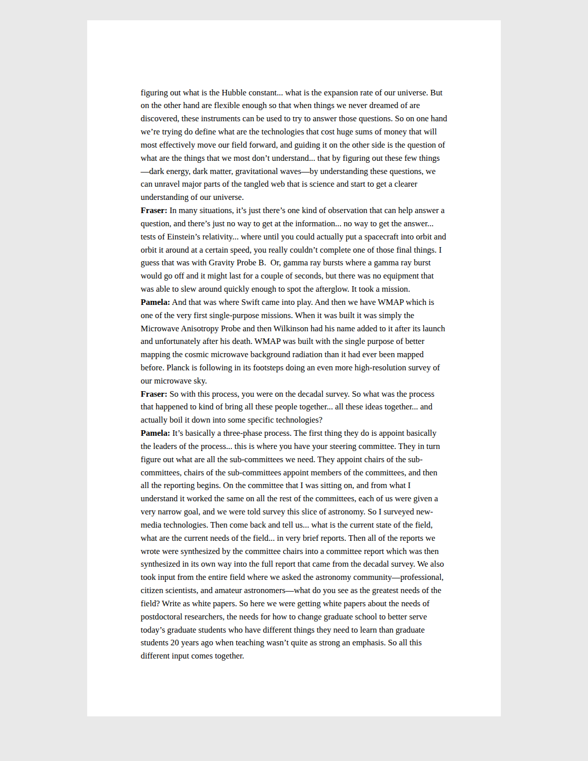figuring out what is the Hubble constant... what is the expansion rate of our universe. But on the other hand are flexible enough so that when things we never dreamed of are discovered, these instruments can be used to try to answer those questions. So on one hand we’re trying do define what are the technologies that cost huge sums of money that will most effectively move our field forward, and guiding it on the other side is the question of what are the things that we most don’t understand... that by figuring out these few things—dark energy, dark matter, gravitational waves—by understanding these questions, we can unravel major parts of the tangled web that is science and start to get a clearer understanding of our universe.
Fraser: In many situations, it’s just there’s one kind of observation that can help answer a question, and there’s just no way to get at the information... no way to get the answer... tests of Einstein’s relativity... where until you could actually put a spacecraft into orbit and orbit it around at a certain speed, you really couldn’t complete one of those final things. I guess that was with Gravity Probe B. Or, gamma ray bursts where a gamma ray burst would go off and it might last for a couple of seconds, but there was no equipment that was able to slew around quickly enough to spot the afterglow. It took a mission.
Pamela: And that was where Swift came into play. And then we have WMAP which is one of the very first single-purpose missions. When it was built it was simply the Microwave Anisotropy Probe and then Wilkinson had his name added to it after its launch and unfortunately after his death. WMAP was built with the single purpose of better mapping the cosmic microwave background radiation than it had ever been mapped before. Planck is following in its footsteps doing an even more high-resolution survey of our microwave sky.
Fraser: So with this process, you were on the decadal survey. So what was the process that happened to kind of bring all these people together... all these ideas together... and actually boil it down into some specific technologies?
Pamela: It’s basically a three-phase process. The first thing they do is appoint basically the leaders of the process... this is where you have your steering committee. They in turn figure out what are all the sub-committees we need. They appoint chairs of the sub-committees, chairs of the sub-committees appoint members of the committees, and then all the reporting begins. On the committee that I was sitting on, and from what I understand it worked the same on all the rest of the committees, each of us were given a very narrow goal, and we were told survey this slice of astronomy. So I surveyed new-media technologies. Then come back and tell us... what is the current state of the field, what are the current needs of the field... in very brief reports. Then all of the reports we wrote were synthesized by the committee chairs into a committee report which was then synthesized in its own way into the full report that came from the decadal survey. We also took input from the entire field where we asked the astronomy community—professional, citizen scientists, and amateur astronomers—what do you see as the greatest needs of the field? Write as white papers. So here we were getting white papers about the needs of postdoctoral researchers, the needs for how to change graduate school to better serve today’s graduate students who have different things they need to learn than graduate students 20 years ago when teaching wasn’t quite as strong an emphasis. So all this different input comes together.